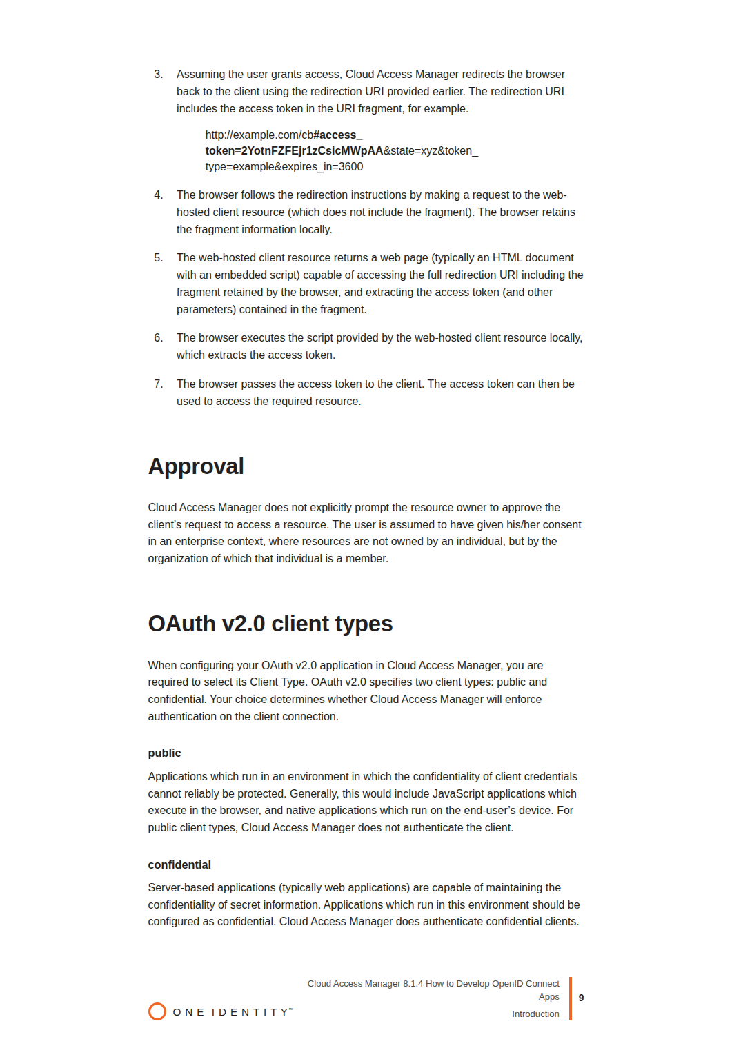Assuming the user grants access, Cloud Access Manager redirects the browser back to the client using the redirection URI provided earlier. The redirection URI includes the access token in the URI fragment, for example.
http://example.com/cb#access_
token=2YotnFZFEjr1zCsicMWpAA&state=xyz&token_
type=example&expires_in=3600
The browser follows the redirection instructions by making a request to the web-hosted client resource (which does not include the fragment). The browser retains the fragment information locally.
The web-hosted client resource returns a web page (typically an HTML document with an embedded script) capable of accessing the full redirection URI including the fragment retained by the browser, and extracting the access token (and other parameters) contained in the fragment.
The browser executes the script provided by the web-hosted client resource locally, which extracts the access token.
The browser passes the access token to the client. The access token can then be used to access the required resource.
Approval
Cloud Access Manager does not explicitly prompt the resource owner to approve the client’s request to access a resource. The user is assumed to have given his/her consent in an enterprise context, where resources are not owned by an individual, but by the organization of which that individual is a member.
OAuth v2.0 client types
When configuring your OAuth v2.0 application in Cloud Access Manager, you are required to select its Client Type. OAuth v2.0 specifies two client types: public and confidential. Your choice determines whether Cloud Access Manager will enforce authentication on the client connection.
public
Applications which run in an environment in which the confidentiality of client credentials cannot reliably be protected. Generally, this would include JavaScript applications which execute in the browser, and native applications which run on the end-user’s device. For public client types, Cloud Access Manager does not authenticate the client.
confidential
Server-based applications (typically web applications) are capable of maintaining the confidentiality of secret information. Applications which run in this environment should be configured as confidential. Cloud Access Manager does authenticate confidential clients.
O N E I D E N T I T Y™
Cloud Access Manager 8.1.4 How to Develop OpenID Connect Apps
Introduction
9